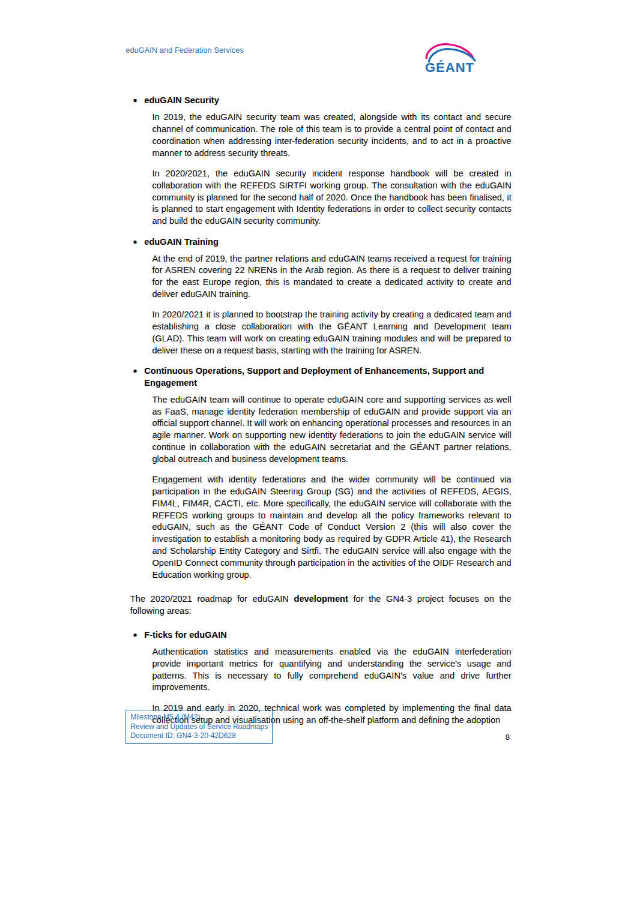eduGAIN and Federation Services
GÉANT
eduGAIN Security
In 2019, the eduGAIN security team was created, alongside with its contact and secure channel of communication. The role of this team is to provide a central point of contact and coordination when addressing inter-federation security incidents, and to act in a proactive manner to address security threats.
In 2020/2021, the eduGAIN security incident response handbook will be created in collaboration with the REFEDS SIRTFI working group. The consultation with the eduGAIN community is planned for the second half of 2020. Once the handbook has been finalised, it is planned to start engagement with Identity federations in order to collect security contacts and build the eduGAIN security community.
eduGAIN Training
At the end of 2019, the partner relations and eduGAIN teams received a request for training for ASREN covering 22 NRENs in the Arab region. As there is a request to deliver training for the east Europe region, this is mandated to create a dedicated activity to create and deliver eduGAIN training.
In 2020/2021 it is planned to bootstrap the training activity by creating a dedicated team and establishing a close collaboration with the GÉANT Learning and Development team (GLAD). This team will work on creating eduGAIN training modules and will be prepared to deliver these on a request basis, starting with the training for ASREN.
Continuous Operations, Support and Deployment of Enhancements, Support and Engagement
The eduGAIN team will continue to operate eduGAIN core and supporting services as well as FaaS, manage identity federation membership of eduGAIN and provide support via an official support channel. It will work on enhancing operational processes and resources in an agile manner. Work on supporting new identity federations to join the eduGAIN service will continue in collaboration with the eduGAIN secretariat and the GÉANT partner relations, global outreach and business development teams.
Engagement with identity federations and the wider community will be continued via participation in the eduGAIN Steering Group (SG) and the activities of REFEDS, AEGIS, FIM4L, FIM4R, CACTI, etc. More specifically, the eduGAIN service will collaborate with the REFEDS working groups to maintain and develop all the policy frameworks relevant to eduGAIN, such as the GÉANT Code of Conduct Version 2 (this will also cover the investigation to establish a monitoring body as required by GDPR Article 41), the Research and Scholarship Entity Category and Sirtfi. The eduGAIN service will also engage with the OpenID Connect community through participation in the activities of the OIDF Research and Education working group.
The 2020/2021 roadmap for eduGAIN development for the GN4-3 project focuses on the following areas:
F-ticks for eduGAIN
Authentication statistics and measurements enabled via the eduGAIN interfederation provide important metrics for quantifying and understanding the service's usage and patterns. This is necessary to fully comprehend eduGAIN's value and drive further improvements.
In 2019 and early in 2020, technical work was completed by implementing the final data collection setup and visualisation using an off-the-shelf platform and defining the adoption
Milestone M5.4 (M42)
Review and Updates of Service Roadmaps
Document ID: GN4-3-20-42D628
8